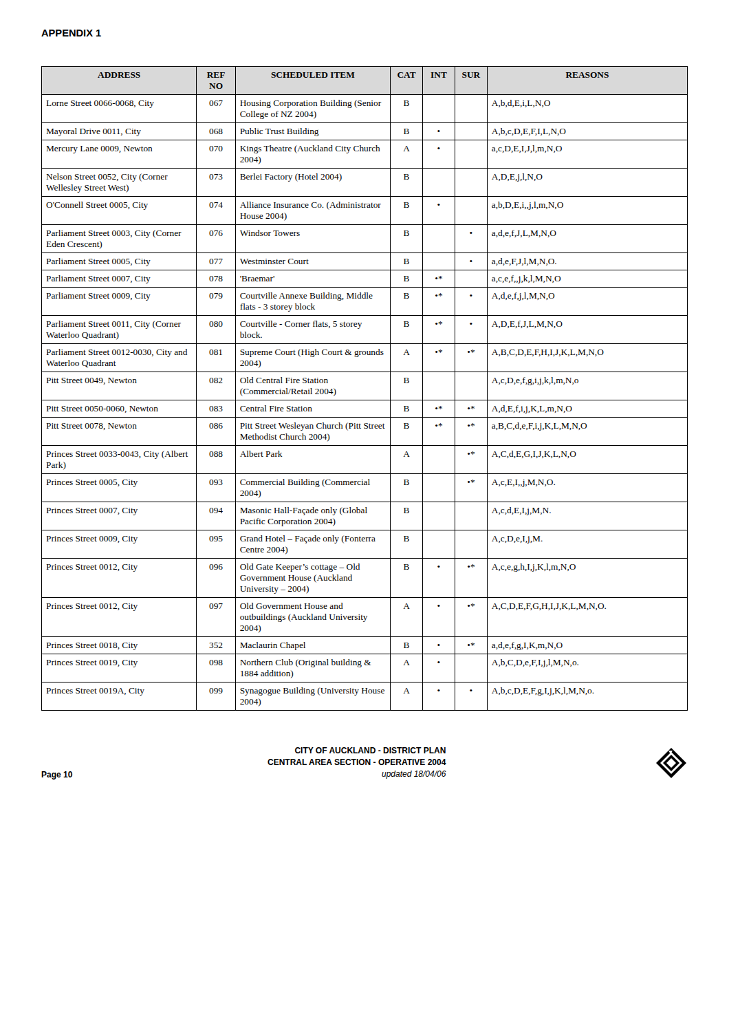APPENDIX 1
| ADDRESS | REF NO | SCHEDULED ITEM | CAT | INT | SUR | REASONS |
| --- | --- | --- | --- | --- | --- | --- |
| Lorne Street 0066-0068, City | 067 | Housing Corporation Building (Senior College of NZ 2004) | B | | | A,b,d,E,i,L,N,O |
| Mayoral Drive 0011, City | 068 | Public Trust Building | B | • | | A,b,c,D,E,F,I,L,N,O |
| Mercury Lane 0009, Newton | 070 | Kings Theatre (Auckland City Church 2004) | A | • | | a,c,D,E,I,J,l,m,N,O |
| Nelson Street 0052, City (Corner Wellesley Street West) | 073 | Berlei Factory (Hotel 2004) | B | | | A,D,E,j,l,N,O |
| O'Connell Street 0005, City | 074 | Alliance Insurance Co. (Administrator House 2004) | B | • | | a,b,D,E,i,,j,l,m,N,O |
| Parliament Street 0003, City (Corner Eden Crescent) | 076 | Windsor Towers | B | | • | a,d,e,f,J,L,M,N,O |
| Parliament Street 0005, City | 077 | Westminster Court | B | | • | a,d,e,F,J,l,M,N,O. |
| Parliament Street 0007, City | 078 | 'Braemar' | B | •* | | a,c,e,f,,j,k,l,M,N,O |
| Parliament Street 0009, City | 079 | Courtville Annexe Building, Middle flats - 3 storey block | B | •* | • | A,d,e,f,j,l,M,N,O |
| Parliament Street 0011, City (Corner Waterloo Quadrant) | 080 | Courtville - Corner flats, 5 storey block. | B | •* | • | A,D,E,f,J,L,M,N,O |
| Parliament Street 0012-0030, City and Waterloo Quadrant | 081 | Supreme Court (High Court & grounds 2004) | A | •* | •* | A,B,C,D,E,F,H,I,J,K,L,M,N,O |
| Pitt Street 0049, Newton | 082 | Old Central Fire Station (Commercial/Retail 2004) | B | | | A,c,D,e,f,g,i,j,k,l,m,N,o |
| Pitt Street 0050-0060, Newton | 083 | Central Fire Station | B | •* | •* | A,d,E,f,i,j,K,L,m,N,O |
| Pitt Street 0078, Newton | 086 | Pitt Street Wesleyan Church (Pitt Street Methodist Church 2004) | B | •* | •* | a,B,C,d,e,F,i,j,K,L,M,N,O |
| Princes Street 0033-0043, City (Albert Park) | 088 | Albert Park | A | | •* | A,C,d,E,G,I,J,K,L,N,O |
| Princes Street 0005, City | 093 | Commercial Building (Commercial 2004) | B | | •* | A,c,E,I,,j,M,N,O. |
| Princes Street 0007, City | 094 | Masonic Hall-Façade only (Global Pacific Corporation 2004) | B | | | A,c,d,E,I,j,M,N. |
| Princes Street 0009, City | 095 | Grand Hotel – Façade only (Fonterra Centre 2004) | B | | | A,c,D,e,I,j,M. |
| Princes Street 0012, City | 096 | Old Gate Keeper’s cottage – Old Government House (Auckland University – 2004) | B | • | •* | A,c,e,g,h,I,j,K,l,m,N,O |
| Princes Street 0012, City | 097 | Old Government House and outbuildings (Auckland University 2004) | A | • | •* | A,C,D,E,F,G,H,I,J,K,L,M,N,O. |
| Princes Street 0018, City | 352 | Maclaurin Chapel | B | • | •* | a,d,e,f,g,I,K,m,N,O |
| Princes Street 0019, City | 098 | Northern Club (Original building & 1884 addition) | A | • | | A,b,C,D,e,F,I,j,l,M,N,o. |
| Princes Street 0019A, City | 099 | Synagogue Building (University House 2004) | A | • | • | A,b,c,D,E,F,g,I,j,K,l,M,N,o. |
Page 10
CITY OF AUCKLAND - DISTRICT PLAN
CENTRAL AREA SECTION - OPERATIVE 2004
updated 18/04/06